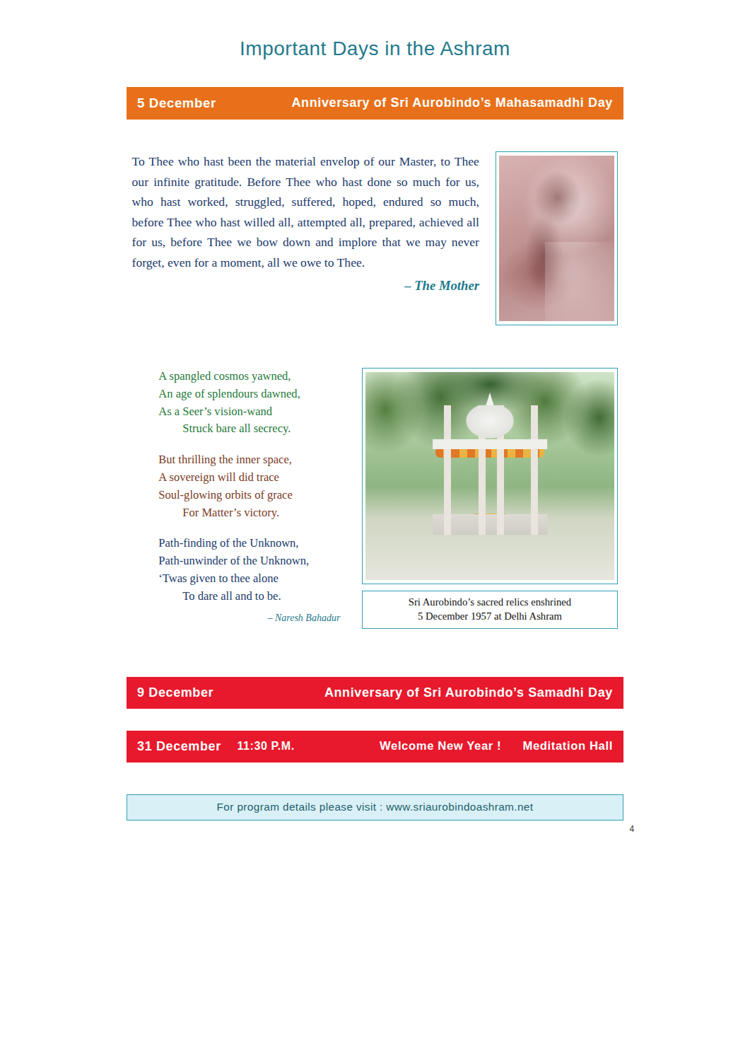Important Days in the Ashram
5 December Anniversary of Sri Aurobindo’s Mahasamadhi Day
To Thee who hast been the material envelop of our Master, to Thee our infinite gratitude. Before Thee who hast done so much for us, who hast worked, struggled, suffered, hoped, endured so much, before Thee who hast willed all, attempted all, prepared, achieved all for us, before Thee we bow down and implore that we may never forget, even for a moment, all we owe to Thee. – The Mother
A spangled cosmos yawned,
An age of splendours dawned,
As a Seer’s vision-wand
Struck bare all secrecy.
But thrilling the inner space,
A sovereign will did trace
Soul-glowing orbits of grace
For Matter’s victory.
Path-finding of the Unknown,
Path-unwinder of the Unknown,
‘Twas given to thee alone
To dare all and to be.
– Naresh Bahadur
Sri Aurobindo’s sacred relics enshrined
5 December 1957 at Delhi Ashram
9 December Anniversary of Sri Aurobindo’s Samadhi Day
31 December 11:30 P.M. Welcome New Year ! Meditation Hall
For program details please visit : www.sriaurobindoashram.net
4